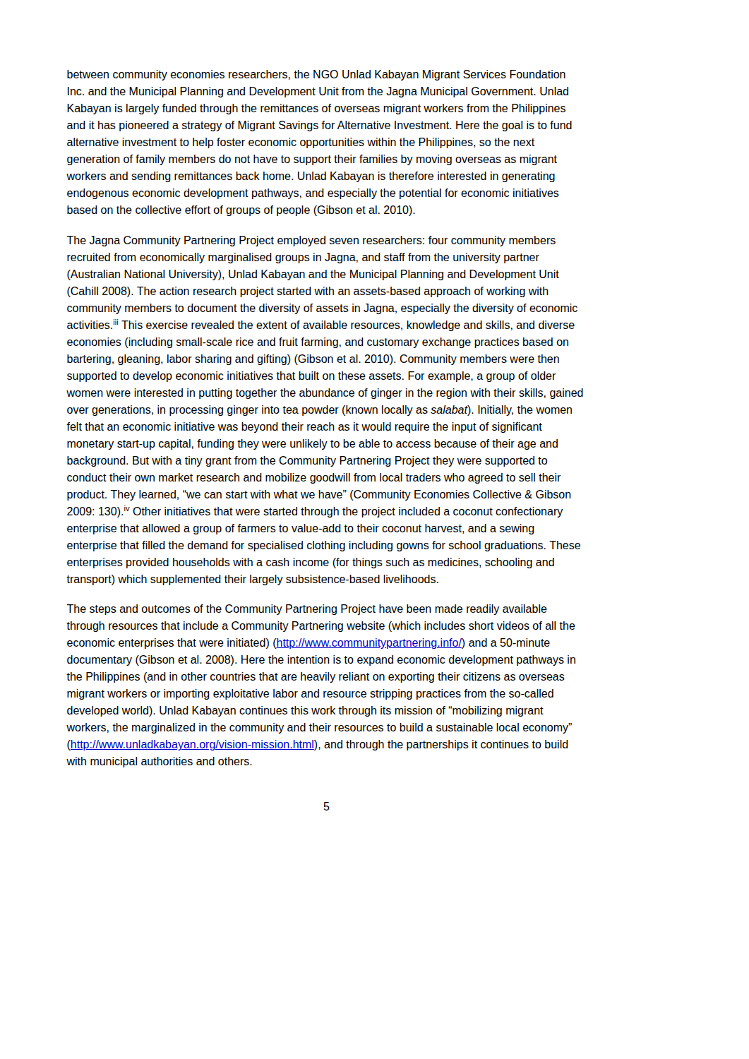between community economies researchers, the NGO Unlad Kabayan Migrant Services Foundation Inc. and the Municipal Planning and Development Unit from the Jagna Municipal Government. Unlad Kabayan is largely funded through the remittances of overseas migrant workers from the Philippines and it has pioneered a strategy of Migrant Savings for Alternative Investment. Here the goal is to fund alternative investment to help foster economic opportunities within the Philippines, so the next generation of family members do not have to support their families by moving overseas as migrant workers and sending remittances back home. Unlad Kabayan is therefore interested in generating endogenous economic development pathways, and especially the potential for economic initiatives based on the collective effort of groups of people (Gibson et al. 2010).
The Jagna Community Partnering Project employed seven researchers: four community members recruited from economically marginalised groups in Jagna, and staff from the university partner (Australian National University), Unlad Kabayan and the Municipal Planning and Development Unit (Cahill 2008). The action research project started with an assets-based approach of working with community members to document the diversity of assets in Jagna, especially the diversity of economic activities.iii This exercise revealed the extent of available resources, knowledge and skills, and diverse economies (including small-scale rice and fruit farming, and customary exchange practices based on bartering, gleaning, labor sharing and gifting) (Gibson et al. 2010). Community members were then supported to develop economic initiatives that built on these assets. For example, a group of older women were interested in putting together the abundance of ginger in the region with their skills, gained over generations, in processing ginger into tea powder (known locally as salabat). Initially, the women felt that an economic initiative was beyond their reach as it would require the input of significant monetary start-up capital, funding they were unlikely to be able to access because of their age and background. But with a tiny grant from the Community Partnering Project they were supported to conduct their own market research and mobilize goodwill from local traders who agreed to sell their product. They learned, “we can start with what we have” (Community Economies Collective & Gibson 2009: 130).iv Other initiatives that were started through the project included a coconut confectionary enterprise that allowed a group of farmers to value-add to their coconut harvest, and a sewing enterprise that filled the demand for specialised clothing including gowns for school graduations. These enterprises provided households with a cash income (for things such as medicines, schooling and transport) which supplemented their largely subsistence-based livelihoods.
The steps and outcomes of the Community Partnering Project have been made readily available through resources that include a Community Partnering website (which includes short videos of all the economic enterprises that were initiated) (http://www.communitypartnering.info/) and a 50-minute documentary (Gibson et al. 2008). Here the intention is to expand economic development pathways in the Philippines (and in other countries that are heavily reliant on exporting their citizens as overseas migrant workers or importing exploitative labor and resource stripping practices from the so-called developed world). Unlad Kabayan continues this work through its mission of “mobilizing migrant workers, the marginalized in the community and their resources to build a sustainable local economy” (http://www.unladkabayan.org/vision-mission.html), and through the partnerships it continues to build with municipal authorities and others.
5